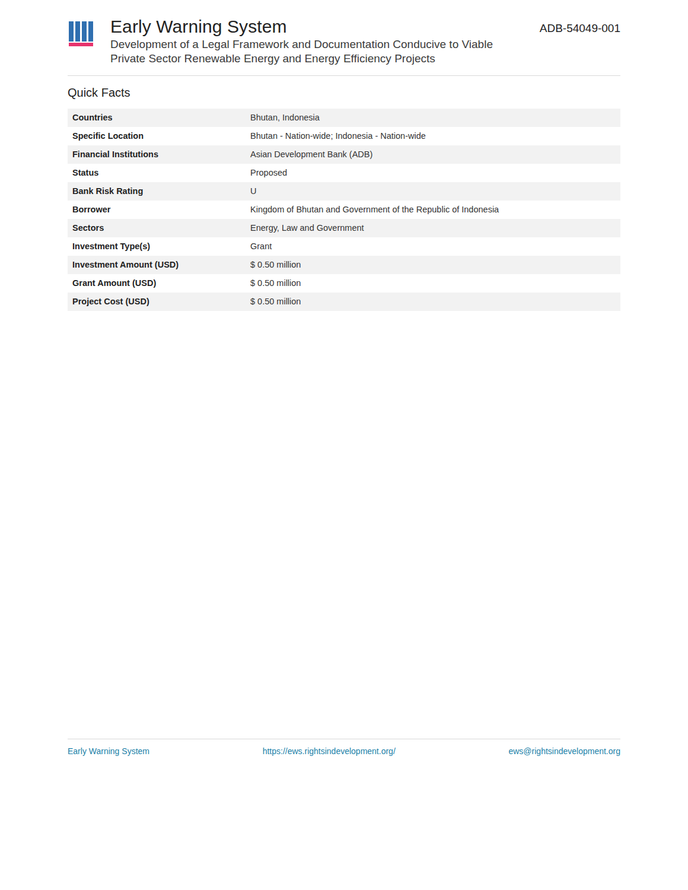Early Warning System
Development of a Legal Framework and Documentation Conducive to Viable Private Sector Renewable Energy and Energy Efficiency Projects
ADB-54049-001
Quick Facts
| Countries | Bhutan, Indonesia |
| Specific Location | Bhutan - Nation-wide; Indonesia - Nation-wide |
| Financial Institutions | Asian Development Bank (ADB) |
| Status | Proposed |
| Bank Risk Rating | U |
| Borrower | Kingdom of Bhutan and Government of the Republic of Indonesia |
| Sectors | Energy, Law and Government |
| Investment Type(s) | Grant |
| Investment Amount (USD) | $ 0.50 million |
| Grant Amount (USD) | $ 0.50 million |
| Project Cost (USD) | $ 0.50 million |
Early Warning System
https://ews.rightsindevelopment.org/
ews@rightsindevelopment.org